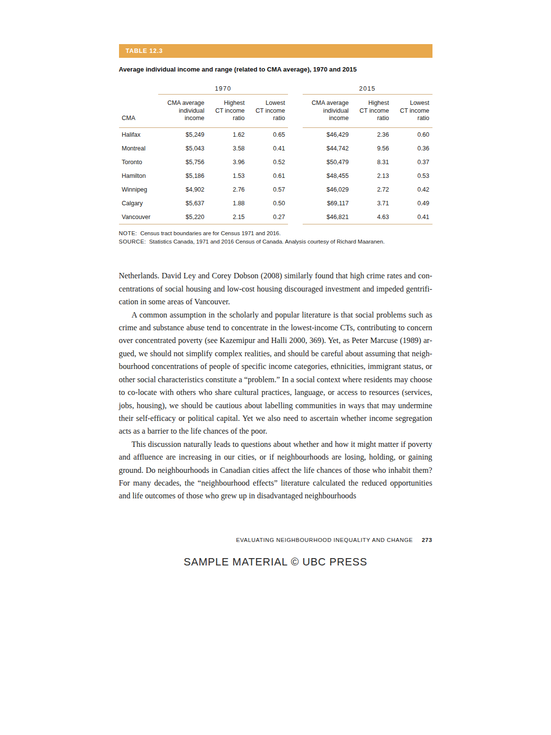TABLE 12.3
Average individual income and range (related to CMA average), 1970 and 2015
| | 1970 | | 2015 |
| --- | --- | --- | --- |
| CMA | CMA average individual income | Highest CT income ratio | Lowest CT income ratio | | CMA average individual income | Highest CT income ratio | Lowest CT income ratio |
| Halifax | $5,249 | 1.62 | 0.65 | | $46,429 | 2.36 | 0.60 |
| Montreal | $5,043 | 3.58 | 0.41 | | $44,742 | 9.56 | 0.36 |
| Toronto | $5,756 | 3.96 | 0.52 | | $50,479 | 8.31 | 0.37 |
| Hamilton | $5,186 | 1.53 | 0.61 | | $48,455 | 2.13 | 0.53 |
| Winnipeg | $4,902 | 2.76 | 0.57 | | $46,029 | 2.72 | 0.42 |
| Calgary | $5,637 | 1.88 | 0.50 | | $69,117 | 3.71 | 0.49 |
| Vancouver | $5,220 | 2.15 | 0.27 | | $46,821 | 4.63 | 0.41 |
NOTE: Census tract boundaries are for Census 1971 and 2016.
SOURCE: Statistics Canada, 1971 and 2016 Census of Canada. Analysis courtesy of Richard Maaranen.
Netherlands. David Ley and Corey Dobson (2008) similarly found that high crime rates and concentrations of social housing and low-cost housing discouraged investment and impeded gentrification in some areas of Vancouver.
A common assumption in the scholarly and popular literature is that social problems such as crime and substance abuse tend to concentrate in the lowest-income CTs, contributing to concern over concentrated poverty (see Kazemipur and Halli 2000, 369). Yet, as Peter Marcuse (1989) argued, we should not simplify complex realities, and should be careful about assuming that neighbourhood concentrations of people of specific income categories, ethnicities, immigrant status, or other social characteristics constitute a “problem.” In a social context where residents may choose to co-locate with others who share cultural practices, language, or access to resources (services, jobs, housing), we should be cautious about labelling communities in ways that may undermine their self-efficacy or political capital. Yet we also need to ascertain whether income segregation acts as a barrier to the life chances of the poor.
This discussion naturally leads to questions about whether and how it might matter if poverty and affluence are increasing in our cities, or if neighbourhoods are losing, holding, or gaining ground. Do neighbourhoods in Canadian cities affect the life chances of those who inhabit them? For many decades, the “neighbourhood effects” literature calculated the reduced opportunities and life outcomes of those who grew up in disadvantaged neighbourhoods
EVALUATING NEIGHBOURHOOD INEQUALITY AND CHANGE273
SAMPLE MATERIAL © UBC PRESS